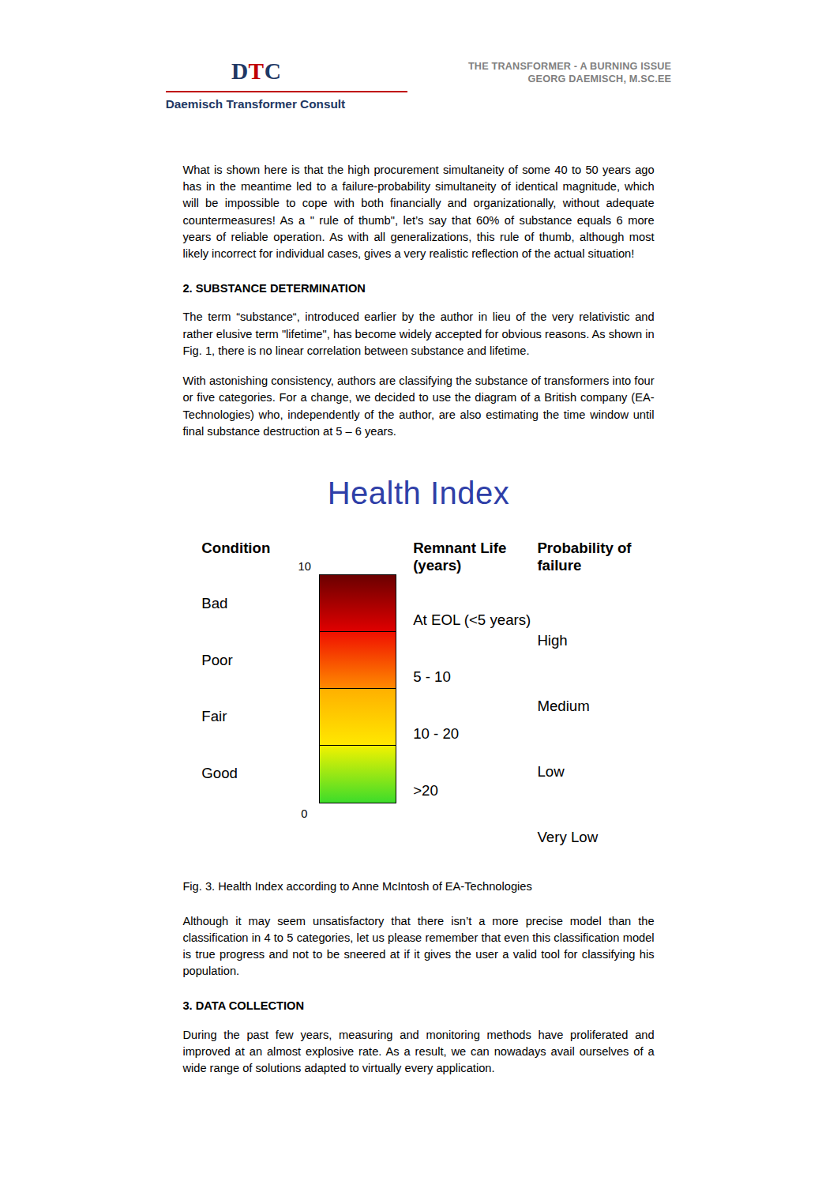| D T C Daemisch Transformer Consult | The Transformer - A Burning Issue Georg Daemisch, M.Sc.EE |
What is shown here is that the high procurement simultaneity of some 40 to 50 years ago has in the meantime led to a failure-probability simultaneity of identical magnitude, which will be impossible to cope with both financially and organizationally, without adequate countermeasures! As a " rule of thumb", let’s say that 60% of substance equals 6 more years of reliable operation. As with all generalizations, this rule of thumb, although most likely incorrect for individual cases, gives a very realistic reflection of the actual situation!
2. SUBSTANCE DETERMINATION
The term “substance“, introduced earlier by the author in lieu of the very relativistic and rather elusive term "lifetime", has become widely accepted for obvious reasons. As shown in Fig. 1, there is no linear correlation between substance and lifetime.
With astonishing consistency, authors are classifying the substance of transformers into four or five categories. For a change, we decided to use the diagram of a British company (EA-Technologies) who, independently of the author, are also estimating the time window until final substance destruction at 5 – 6 years.
Health Index
Condition
Bad
Poor
Fair
Good
10
0
Remnant Life (years)
At EOL (<5 years)
5 - 10
10 - 20
>20
Probability of
failure
High
Medium
Low
Very Low
Fig. 3. Health Index according to Anne McIntosh of EA-Technologies
Although it may seem unsatisfactory that there isn’t a more precise model than the classification in 4 to 5 categories, let us please remember that even this classification model is true progress and not to be sneered at if it gives the user a valid tool for classifying his population.
3. DATA COLLECTION
During the past few years, measuring and monitoring methods have proliferated and improved at an almost explosive rate. As a result, we can nowadays avail ourselves of a wide range of solutions adapted to virtually every application.